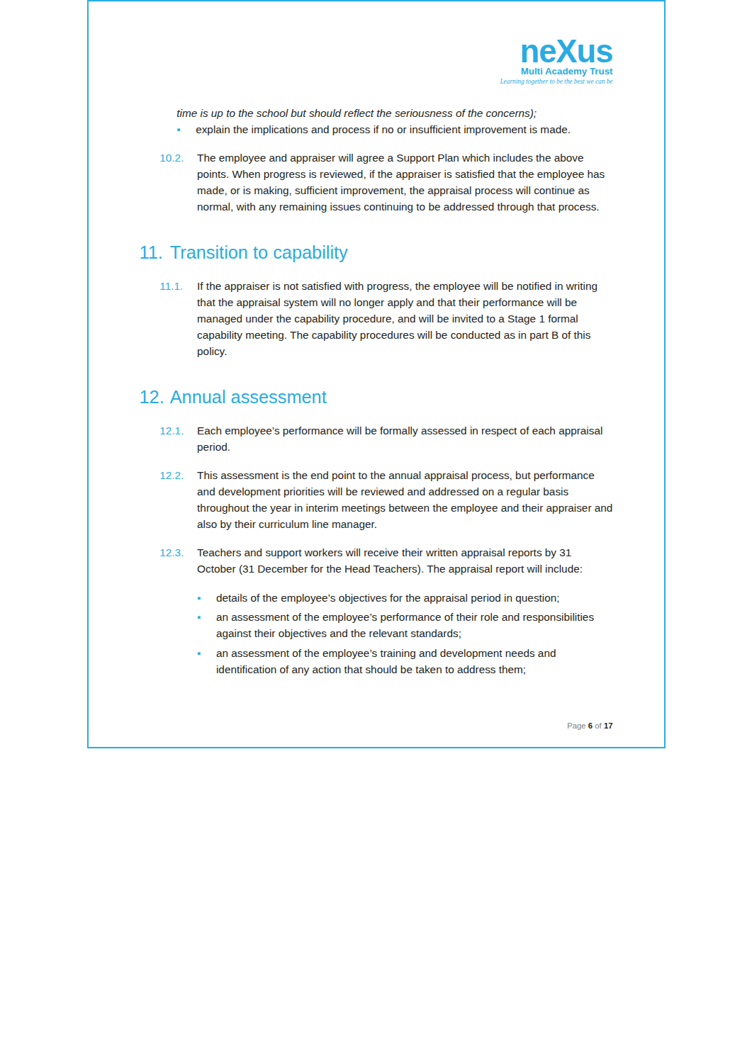neXus
Multi Academy Trust
Learning together to be the best we can be
time is up to the school but should reflect the seriousness of the concerns);
explain the implications and process if no or insufficient improvement is made.
10.2.
The employee and appraiser will agree a Support Plan which includes the above points. When progress is reviewed, if the appraiser is satisfied that the employee has made, or is making, sufficient improvement, the appraisal process will continue as normal, with any remaining issues continuing to be addressed through that process.
11. Transition to capability
11.1.
If the appraiser is not satisfied with progress, the employee will be notified in writing that the appraisal system will no longer apply and that their performance will be managed under the capability procedure, and will be invited to a Stage 1 formal capability meeting. The capability procedures will be conducted as in part B of this policy.
12. Annual assessment
12.1.
Each employee’s performance will be formally assessed in respect of each appraisal period.
12.2.
This assessment is the end point to the annual appraisal process, but performance and development priorities will be reviewed and addressed on a regular basis throughout the year in interim meetings between the employee and their appraiser and also by their curriculum line manager.
12.3.
Teachers and support workers will receive their written appraisal reports by 31 October (31 December for the Head Teachers). The appraisal report will include:
details of the employee’s objectives for the appraisal period in question;
an assessment of the employee’s performance of their role and responsibilities against their objectives and the relevant standards;
an assessment of the employee’s training and development needs and identification of any action that should be taken to address them;
Page 6 of 17